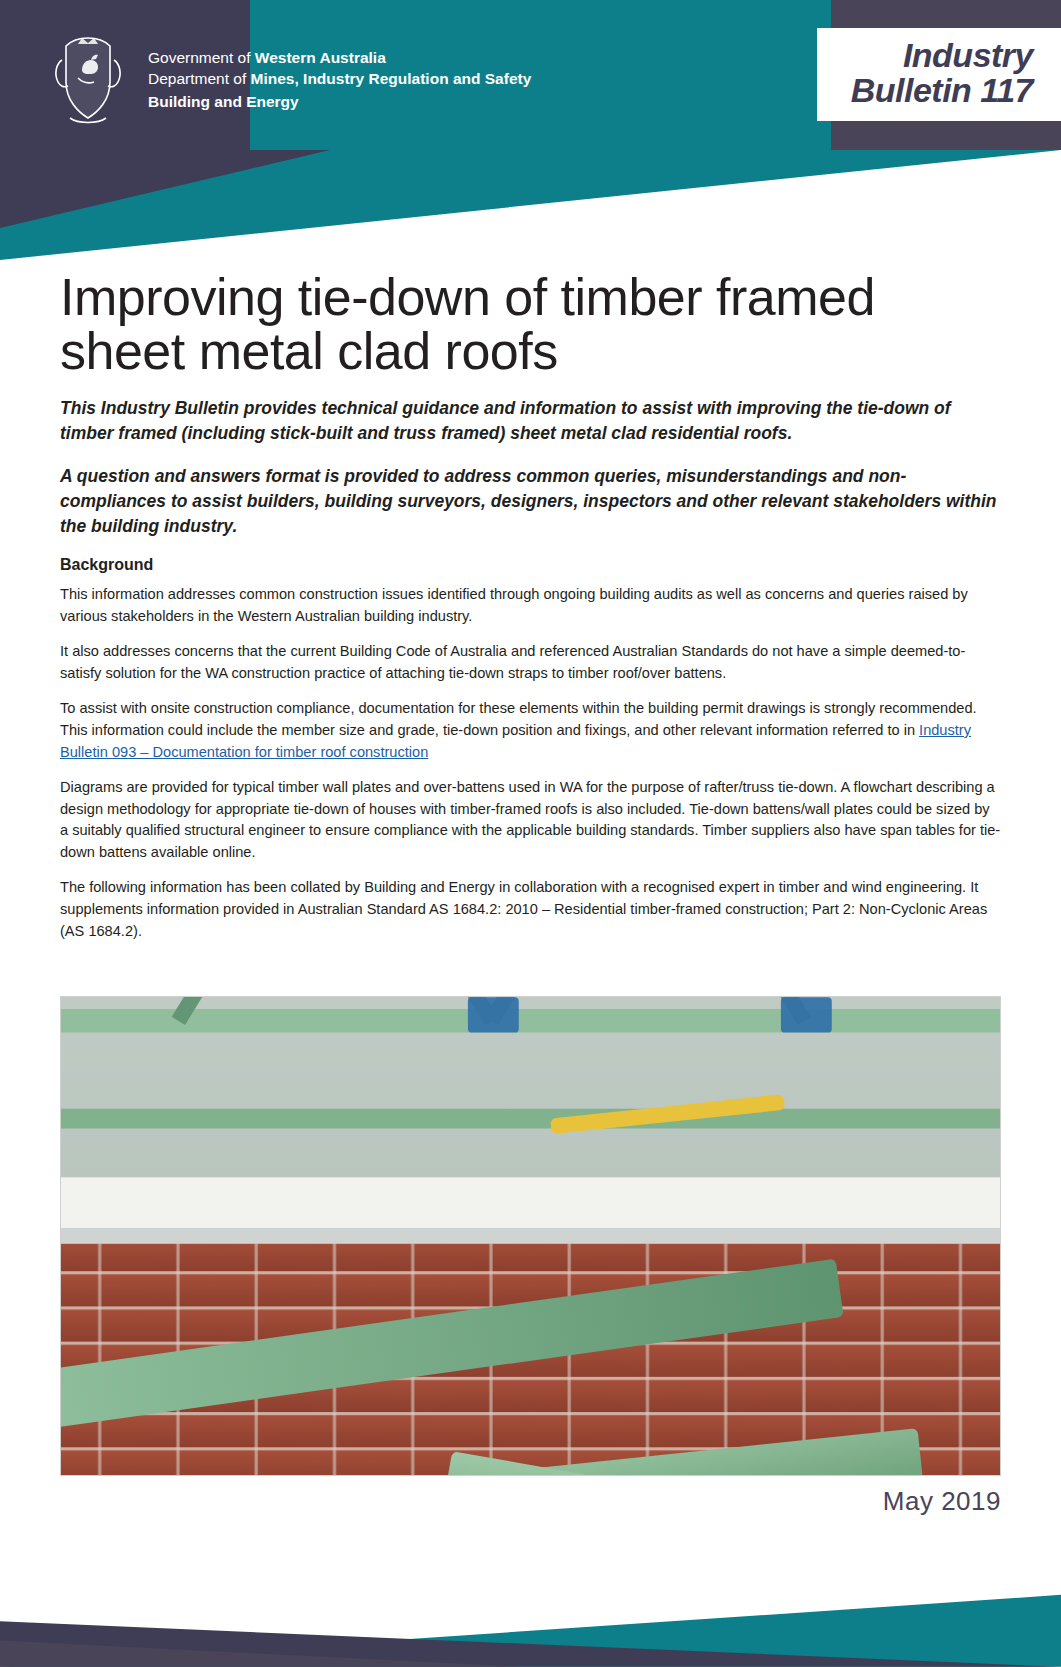Government of Western Australia
Department of Mines, Industry Regulation and Safety
Building and Energy
Industry
Bulletin 117
Improving tie-down of timber framed sheet metal clad roofs
This Industry Bulletin provides technical guidance and information to assist with improving the tie-down of timber framed (including stick-built and truss framed) sheet metal clad residential roofs.
A question and answers format is provided to address common queries, misunderstandings and non-compliances to assist builders, building surveyors, designers, inspectors and other relevant stakeholders within the building industry.
Background
This information addresses common construction issues identified through ongoing building audits as well as concerns and queries raised by various stakeholders in the Western Australian building industry.
It also addresses concerns that the current Building Code of Australia and referenced Australian Standards do not have a simple deemed-to-satisfy solution for the WA construction practice of attaching tie-down straps to timber roof/over battens.
To assist with onsite construction compliance, documentation for these elements within the building permit drawings is strongly recommended. This information could include the member size and grade, tie-down position and fixings, and other relevant information referred to in Industry Bulletin 093 – Documentation for timber roof construction
Diagrams are provided for typical timber wall plates and over-battens used in WA for the purpose of rafter/truss tie-down. A flowchart describing a design methodology for appropriate tie-down of houses with timber-framed roofs is also included. Tie-down battens/wall plates could be sized by a suitably qualified structural engineer to ensure compliance with the applicable building standards. Timber suppliers also have span tables for tie-down battens available online.
The following information has been collated by Building and Energy in collaboration with a recognised expert in timber and wind engineering. It supplements information provided in Australian Standard AS 1684.2: 2010 – Residential timber-framed construction; Part 2: Non-Cyclonic Areas (AS 1684.2).
May 2019